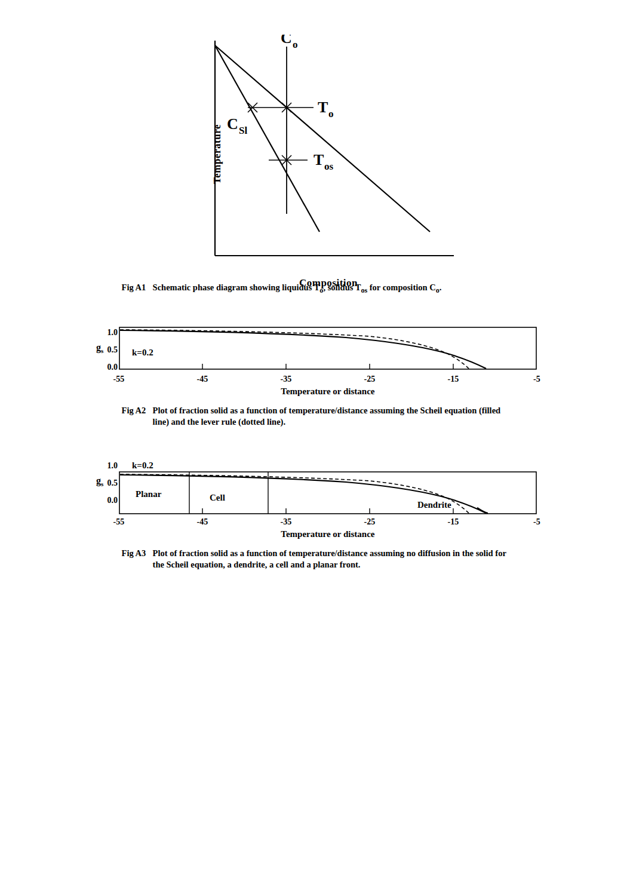Temperature C o T o C Sl T os
Composition
Fig A1 Schematic phase diagram showing liquidus To, solidus Tos for composition Co.
gs
1.0 0.5 0.0
k=0.2
-55 -45 -35 -25 -15 -5
Temperature or distance
Fig A2 Plot of fraction solid as a function of temperature/distance assuming the Scheil equation (filled line) and the lever rule (dotted line).
gs
1.0 0.5 0.0
k=0.2 Planar Cell Dendrite
-55 -45 -35 -25 -15 -5
Temperature or distance
Fig A3 Plot of fraction solid as a function of temperature/distance assuming no diffusion in the solid for the Scheil equation, a dendrite, a cell and a planar front.